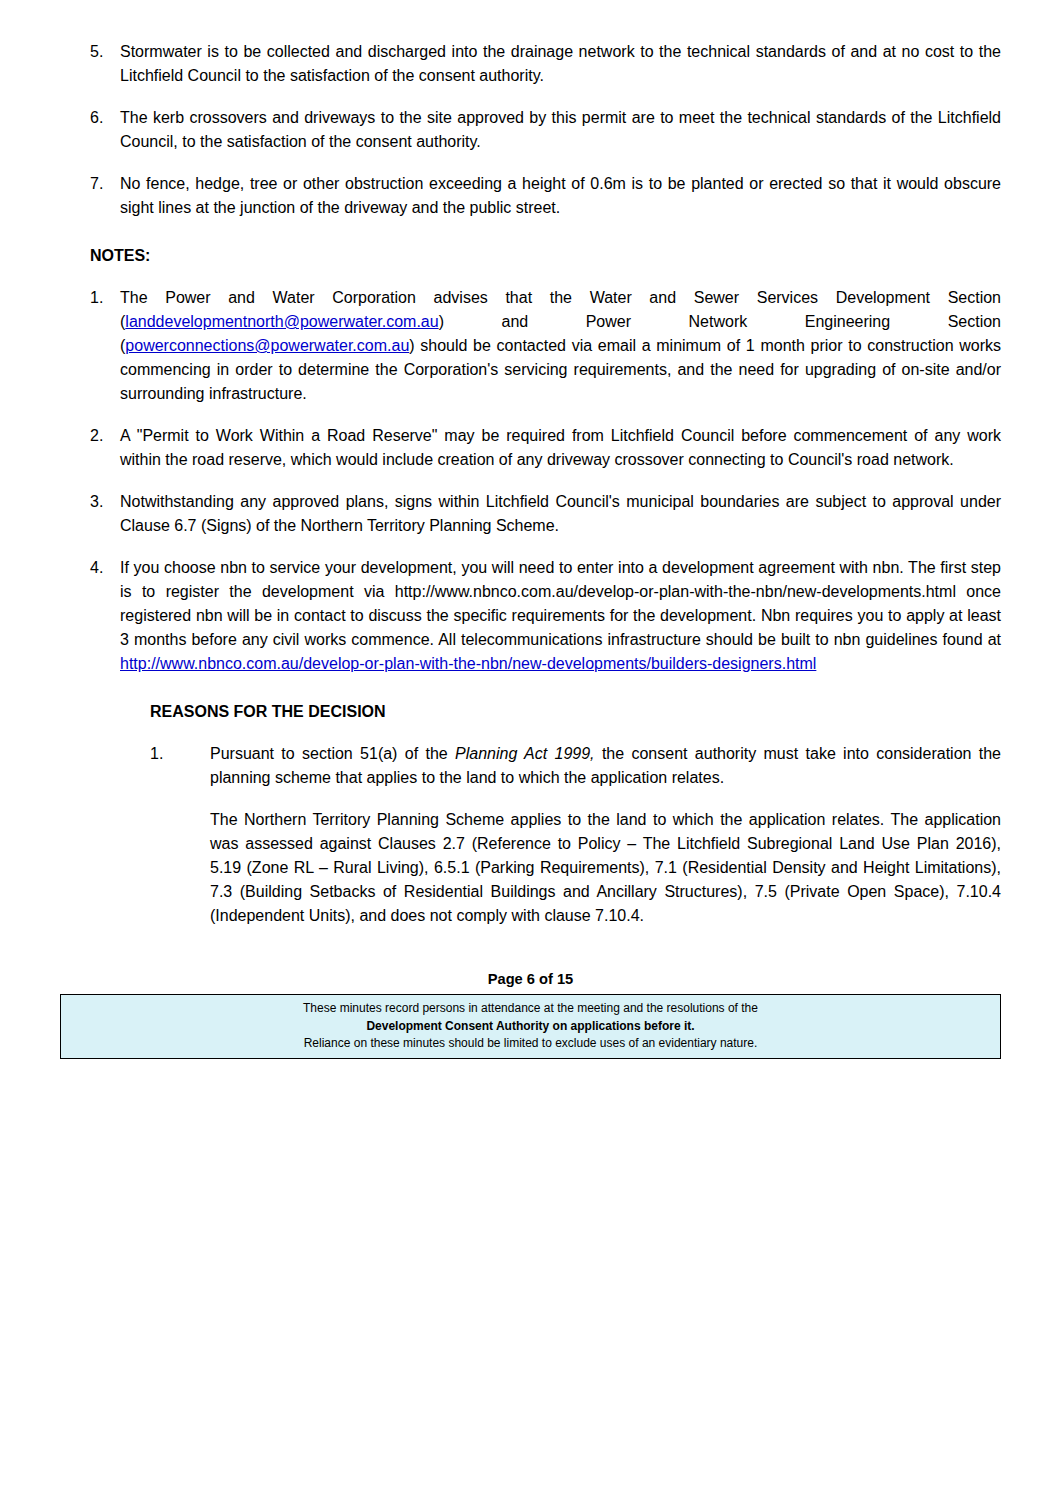5.
Stormwater is to be collected and discharged into the drainage network to the technical standards of and at no cost to the Litchfield Council to the satisfaction of the consent authority.
6.
The kerb crossovers and driveways to the site approved by this permit are to meet the technical standards of the Litchfield Council, to the satisfaction of the consent authority.
7.
No fence, hedge, tree or other obstruction exceeding a height of 0.6m is to be planted or erected so that it would obscure sight lines at the junction of the driveway and the public street.
NOTES:
1.
The Power and Water Corporation advises that the Water and Sewer Services Development Section (landdevelopmentnorth@powerwater.com.au) and Power Network Engineering Section (powerconnections@powerwater.com.au) should be contacted via email a minimum of 1 month prior to construction works commencing in order to determine the Corporation's servicing requirements, and the need for upgrading of on-site and/or surrounding infrastructure.
2.
A "Permit to Work Within a Road Reserve" may be required from Litchfield Council before commencement of any work within the road reserve, which would include creation of any driveway crossover connecting to Council's road network.
3.
Notwithstanding any approved plans, signs within Litchfield Council's municipal boundaries are subject to approval under Clause 6.7 (Signs) of the Northern Territory Planning Scheme.
4.
If you choose nbn to service your development, you will need to enter into a development agreement with nbn. The first step is to register the development via http://www.nbnco.com.au/develop-or-plan-with-the-nbn/new-developments.html once registered nbn will be in contact to discuss the specific requirements for the development. Nbn requires you to apply at least 3 months before any civil works commence. All telecommunications infrastructure should be built to nbn guidelines found at http://www.nbnco.com.au/develop-or-plan-with-the-nbn/new-developments/builders-designers.html
REASONS FOR THE DECISION
1.
Pursuant to section 51(a) of the Planning Act 1999, the consent authority must take into consideration the planning scheme that applies to the land to which the application relates.
The Northern Territory Planning Scheme applies to the land to which the application relates. The application was assessed against Clauses 2.7 (Reference to Policy – The Litchfield Subregional Land Use Plan 2016), 5.19 (Zone RL – Rural Living), 6.5.1 (Parking Requirements), 7.1 (Residential Density and Height Limitations), 7.3 (Building Setbacks of Residential Buildings and Ancillary Structures), 7.5 (Private Open Space), 7.10.4 (Independent Units), and does not comply with clause 7.10.4.
Page 6 of 15
These minutes record persons in attendance at the meeting and the resolutions of the
Development Consent Authority on applications before it.
Reliance on these minutes should be limited to exclude uses of an evidentiary nature.